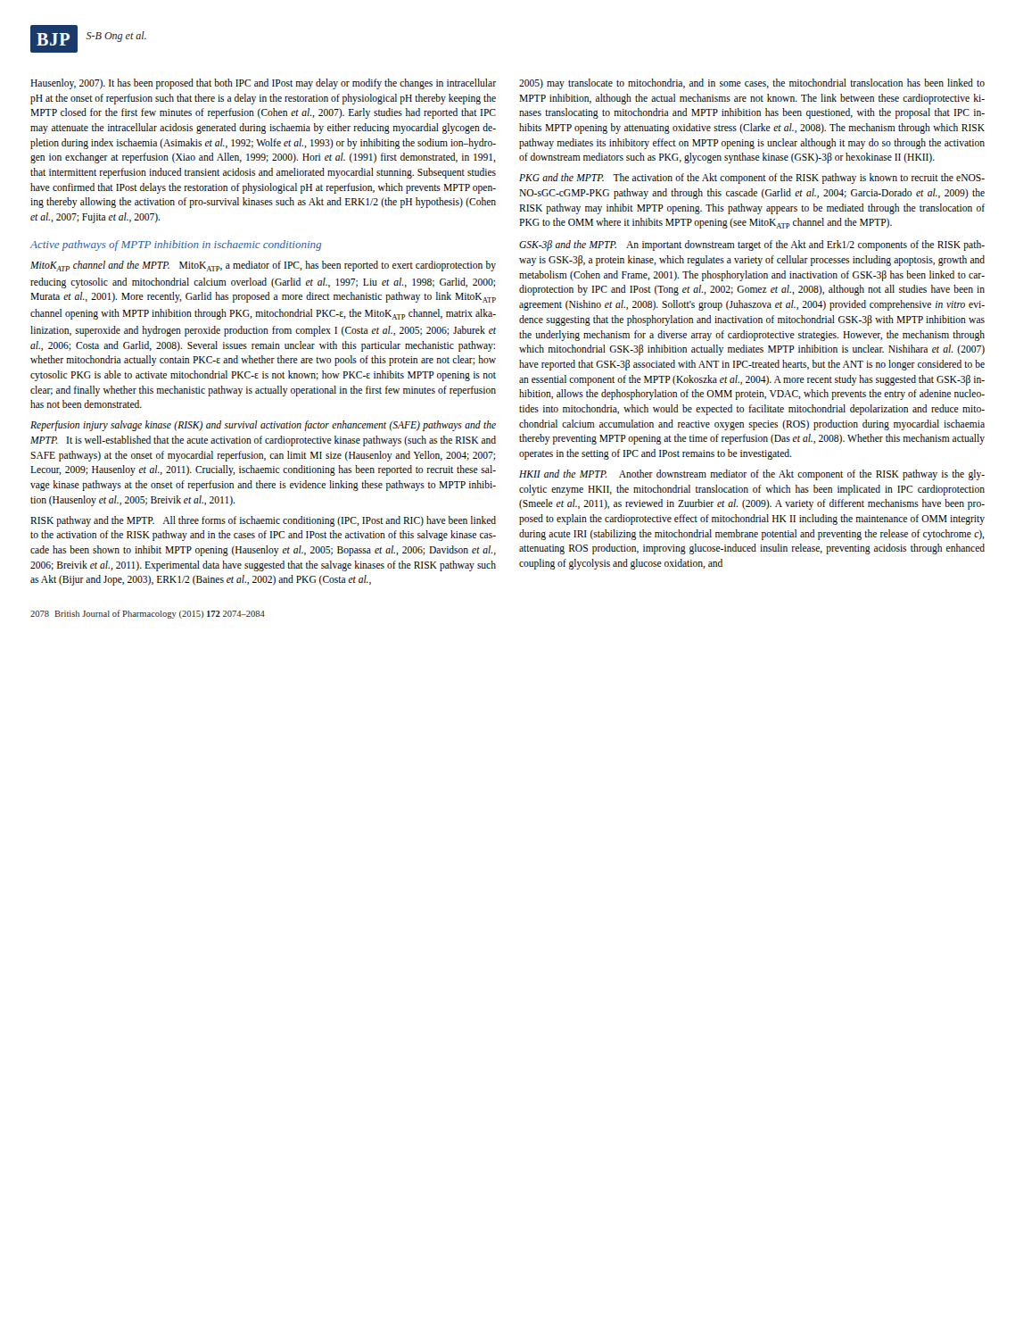BJP
S-B Ong et al.
Hausenloy, 2007). It has been proposed that both IPC and IPost may delay or modify the changes in intracellular pH at the onset of reperfusion such that there is a delay in the restoration of physiological pH thereby keeping the MPTP closed for the first few minutes of reperfusion (Cohen et al., 2007). Early studies had reported that IPC may attenuate the intracellular acidosis generated during ischaemia by either reducing myocardial glycogen depletion during index ischaemia (Asimakis et al., 1992; Wolfe et al., 1993) or by inhibiting the sodium ion–hydrogen ion exchanger at reperfusion (Xiao and Allen, 1999; 2000). Hori et al. (1991) first demonstrated, in 1991, that intermittent reperfusion induced transient acidosis and ameliorated myocardial stunning. Subsequent studies have confirmed that IPost delays the restoration of physiological pH at reperfusion, which prevents MPTP opening thereby allowing the activation of pro-survival kinases such as Akt and ERK1/2 (the pH hypothesis) (Cohen et al., 2007; Fujita et al., 2007).
Active pathways of MPTP inhibition in ischaemic conditioning
MitoKATP channel and the MPTP. MitoKATP, a mediator of IPC, has been reported to exert cardioprotection by reducing cytosolic and mitochondrial calcium overload (Garlid et al., 1997; Liu et al., 1998; Garlid, 2000; Murata et al., 2001). More recently, Garlid has proposed a more direct mechanistic pathway to link MitoKATP channel opening with MPTP inhibition through PKG, mitochondrial PKC-ε, the MitoKATP channel, matrix alkalinization, superoxide and hydrogen peroxide production from complex I (Costa et al., 2005; 2006; Jaburek et al., 2006; Costa and Garlid, 2008). Several issues remain unclear with this particular mechanistic pathway: whether mitochondria actually contain PKC-ε and whether there are two pools of this protein are not clear; how cytosolic PKG is able to activate mitochondrial PKC-ε is not known; how PKC-ε inhibits MPTP opening is not clear; and finally whether this mechanistic pathway is actually operational in the first few minutes of reperfusion has not been demonstrated.
Reperfusion injury salvage kinase (RISK) and survival activation factor enhancement (SAFE) pathways and the MPTP. It is well-established that the acute activation of cardioprotective kinase pathways (such as the RISK and SAFE pathways) at the onset of myocardial reperfusion, can limit MI size (Hausenloy and Yellon, 2004; 2007; Lecour, 2009; Hausenloy et al., 2011). Crucially, ischaemic conditioning has been reported to recruit these salvage kinase pathways at the onset of reperfusion and there is evidence linking these pathways to MPTP inhibition (Hausenloy et al., 2005; Breivik et al., 2011).
RISK pathway and the MPTP. All three forms of ischaemic conditioning (IPC, IPost and RIC) have been linked to the activation of the RISK pathway and in the cases of IPC and IPost the activation of this salvage kinase cascade has been shown to inhibit MPTP opening (Hausenloy et al., 2005; Bopassa et al., 2006; Davidson et al., 2006; Breivik et al., 2011). Experimental data have suggested that the salvage kinases of the RISK pathway such as Akt (Bijur and Jope, 2003), ERK1/2 (Baines et al., 2002) and PKG (Costa et al.,
2005) may translocate to mitochondria, and in some cases, the mitochondrial translocation has been linked to MPTP inhibition, although the actual mechanisms are not known. The link between these cardioprotective kinases translocating to mitochondria and MPTP inhibition has been questioned, with the proposal that IPC inhibits MPTP opening by attenuating oxidative stress (Clarke et al., 2008). The mechanism through which RISK pathway mediates its inhibitory effect on MPTP opening is unclear although it may do so through the activation of downstream mediators such as PKG, glycogen synthase kinase (GSK)-3β or hexokinase II (HKII).
PKG and the MPTP. The activation of the Akt component of the RISK pathway is known to recruit the eNOS-NO-sGC-cGMP-PKG pathway and through this cascade (Garlid et al., 2004; Garcia-Dorado et al., 2009) the RISK pathway may inhibit MPTP opening. This pathway appears to be mediated through the translocation of PKG to the OMM where it inhibits MPTP opening (see MitoKATP channel and the MPTP).
GSK-3β and the MPTP. An important downstream target of the Akt and Erk1/2 components of the RISK pathway is GSK-3β, a protein kinase, which regulates a variety of cellular processes including apoptosis, growth and metabolism (Cohen and Frame, 2001). The phosphorylation and inactivation of GSK-3β has been linked to cardioprotection by IPC and IPost (Tong et al., 2002; Gomez et al., 2008), although not all studies have been in agreement (Nishino et al., 2008). Sollott's group (Juhaszova et al., 2004) provided comprehensive in vitro evidence suggesting that the phosphorylation and inactivation of mitochondrial GSK-3β with MPTP inhibition was the underlying mechanism for a diverse array of cardioprotective strategies. However, the mechanism through which mitochondrial GSK-3β inhibition actually mediates MPTP inhibition is unclear. Nishihara et al. (2007) have reported that GSK-3β associated with ANT in IPC-treated hearts, but the ANT is no longer considered to be an essential component of the MPTP (Kokoszka et al., 2004). A more recent study has suggested that GSK-3β inhibition, allows the dephosphorylation of the OMM protein, VDAC, which prevents the entry of adenine nucleotides into mitochondria, which would be expected to facilitate mitochondrial depolarization and reduce mitochondrial calcium accumulation and reactive oxygen species (ROS) production during myocardial ischaemia thereby preventing MPTP opening at the time of reperfusion (Das et al., 2008). Whether this mechanism actually operates in the setting of IPC and IPost remains to be investigated.
HKII and the MPTP. Another downstream mediator of the Akt component of the RISK pathway is the glycolytic enzyme HKII, the mitochondrial translocation of which has been implicated in IPC cardioprotection (Smeele et al., 2011), as reviewed in Zuurbier et al. (2009). A variety of different mechanisms have been proposed to explain the cardioprotective effect of mitochondrial HK II including the maintenance of OMM integrity during acute IRI (stabilizing the mitochondrial membrane potential and preventing the release of cytochrome c), attenuating ROS production, improving glucose-induced insulin release, preventing acidosis through enhanced coupling of glycolysis and glucose oxidation, and
2078 British Journal of Pharmacology (2015) 172 2074–2084